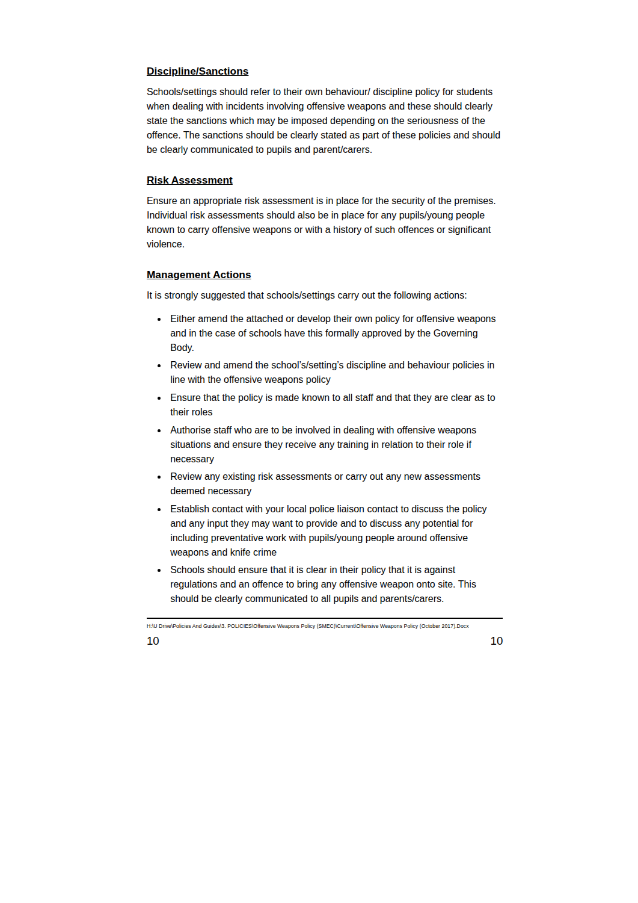Discipline/Sanctions
Schools/settings should refer to their own behaviour/ discipline policy for students when dealing with incidents involving offensive weapons and these should clearly state the sanctions which may be imposed depending on the seriousness of the offence. The sanctions should be clearly stated as part of these policies and should be clearly communicated to pupils and parent/carers.
Risk Assessment
Ensure an appropriate risk assessment is in place for the security of the premises. Individual risk assessments should also be in place for any pupils/young people known to carry offensive weapons or with a history of such offences or significant violence.
Management Actions
It is strongly suggested that schools/settings carry out the following actions:
Either amend the attached or develop their own policy for offensive weapons and in the case of schools have this formally approved by the Governing Body.
Review and amend the school’s/setting’s discipline and behaviour policies in line with the offensive weapons policy
Ensure that the policy is made known to all staff and that they are clear as to their roles
Authorise staff who are to be involved in dealing with offensive weapons situations and ensure they receive any training in relation to their role if necessary
Review any existing risk assessments or carry out any new assessments deemed necessary
Establish contact with your local police liaison contact to discuss the policy and any input they may want to provide and to discuss any potential for including preventative work with pupils/young people around offensive weapons and knife crime
Schools should ensure that it is clear in their policy that it is against regulations and an offence to bring any offensive weapon onto site. This should be clearly communicated to all pupils and parents/carers.
H:\U Drive\Policies And Guides\3. POLICIES\Offensive Weapons Policy (SMEC)\Current\Offensive Weapons Policy (October 2017).Docx
10 10